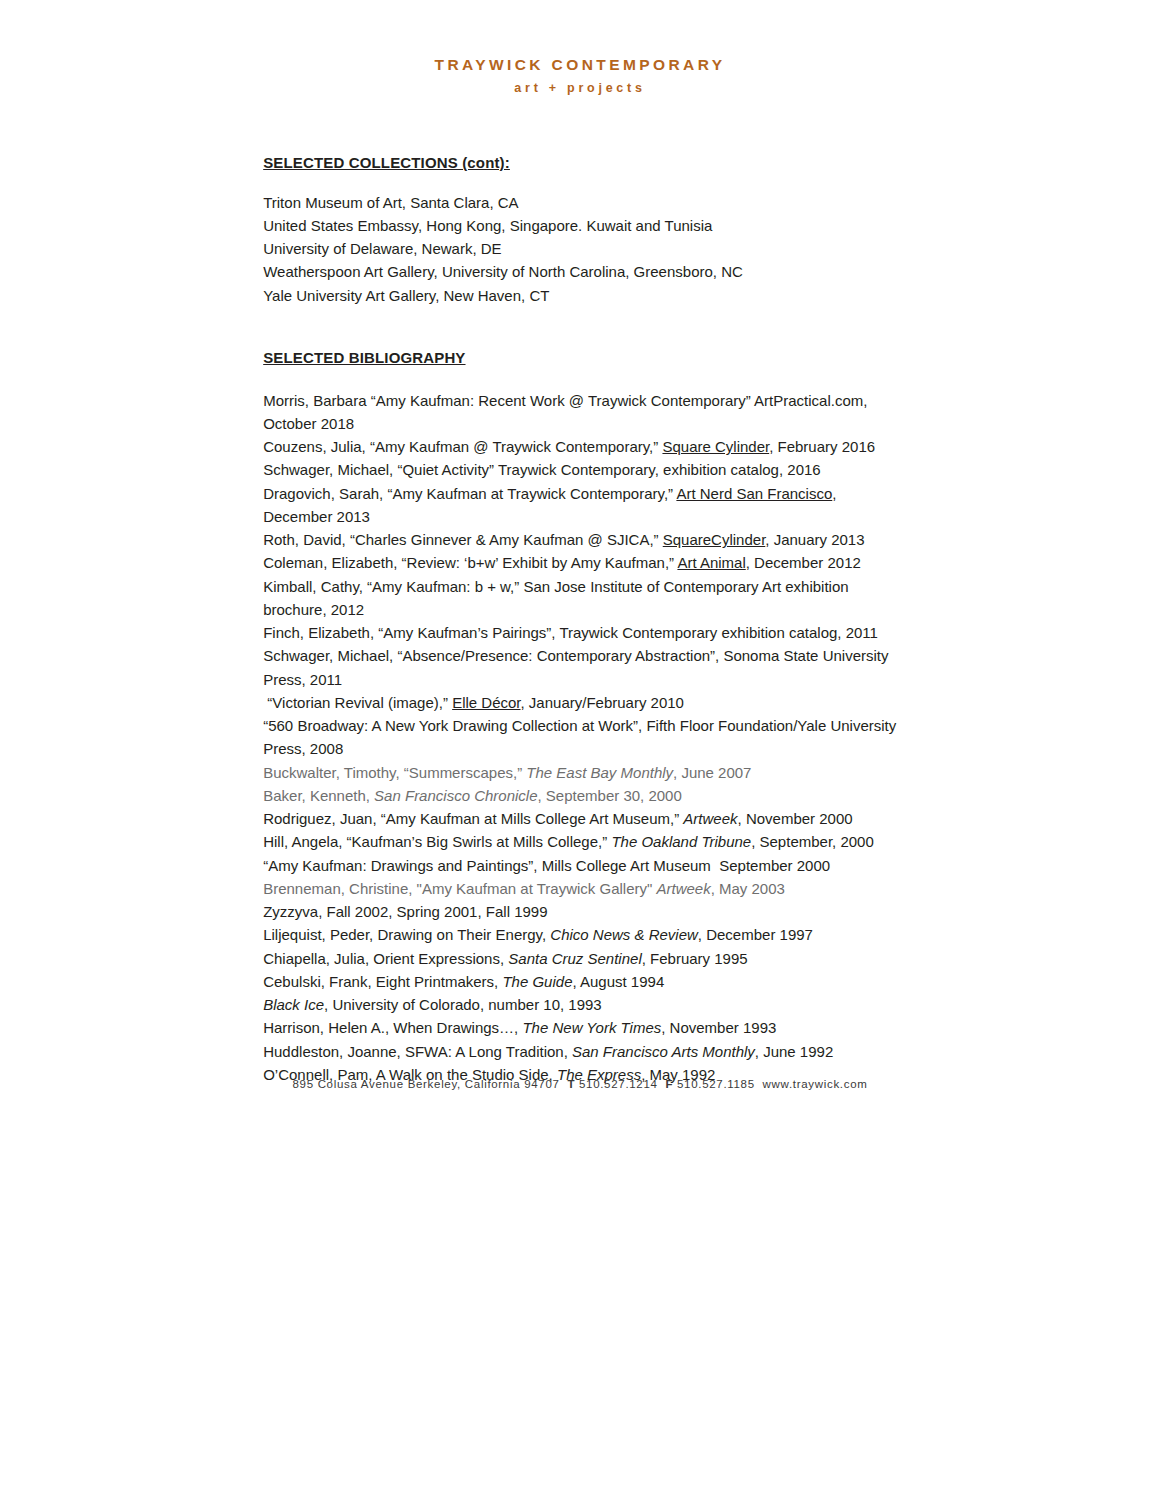Traywick Contemporary
art + projects
SELECTED COLLECTIONS (cont):
Triton Museum of Art, Santa Clara, CA
United States Embassy, Hong Kong, Singapore. Kuwait and Tunisia
University of Delaware, Newark, DE
Weatherspoon Art Gallery, University of North Carolina, Greensboro, NC
Yale University Art Gallery, New Haven, CT
SELECTED BIBLIOGRAPHY
Morris, Barbara “Amy Kaufman: Recent Work @ Traywick Contemporary” ArtPractical.com, October 2018
Couzens, Julia, “Amy Kaufman @ Traywick Contemporary,” Square Cylinder, February 2016
Schwager, Michael, “Quiet Activity” Traywick Contemporary, exhibition catalog, 2016
Dragovich, Sarah, “Amy Kaufman at Traywick Contemporary,” Art Nerd San Francisco, December 2013
Roth, David, “Charles Ginnever & Amy Kaufman @ SJICA,” SquareCylinder, January 2013
Coleman, Elizabeth, “Review: ‘b+w’ Exhibit by Amy Kaufman,” Art Animal, December 2012
Kimball, Cathy, “Amy Kaufman: b + w,” San Jose Institute of Contemporary Art exhibition brochure, 2012
Finch, Elizabeth, “Amy Kaufman’s Pairings”, Traywick Contemporary exhibition catalog, 2011
Schwager, Michael, “Absence/Presence: Contemporary Abstraction”, Sonoma State University Press, 2011
“Victorian Revival (image),” Elle Décor, January/February 2010
“560 Broadway: A New York Drawing Collection at Work”, Fifth Floor Foundation/Yale University Press, 2008
Buckwalter, Timothy, “Summerscapes,” The East Bay Monthly, June 2007
Baker, Kenneth, San Francisco Chronicle, September 30, 2000
Rodriguez, Juan, “Amy Kaufman at Mills College Art Museum,” Artweek, November 2000
Hill, Angela, “Kaufman’s Big Swirls at Mills College,” The Oakland Tribune, September, 2000
“Amy Kaufman: Drawings and Paintings”, Mills College Art Museum September 2000
Brenneman, Christine, "Amy Kaufman at Traywick Gallery" Artweek, May 2003
Zyzzyva, Fall 2002, Spring 2001, Fall 1999
Liljequist, Peder, Drawing on Their Energy, Chico News & Review, December 1997
Chiapella, Julia, Orient Expressions, Santa Cruz Sentinel, February 1995
Cebulski, Frank, Eight Printmakers, The Guide, August 1994
Black Ice, University of Colorado, number 10, 1993
Harrison, Helen A., When Drawings…, The New York Times, November 1993
Huddleston, Joanne, SFWA: A Long Tradition, San Francisco Arts Monthly, June 1992
O’Connell, Pam, A Walk on the Studio Side, The Express, May 1992
895 Colusa Avenue Berkeley, California 94707 T 510.527.1214 F 510.527.1185 www.traywick.com